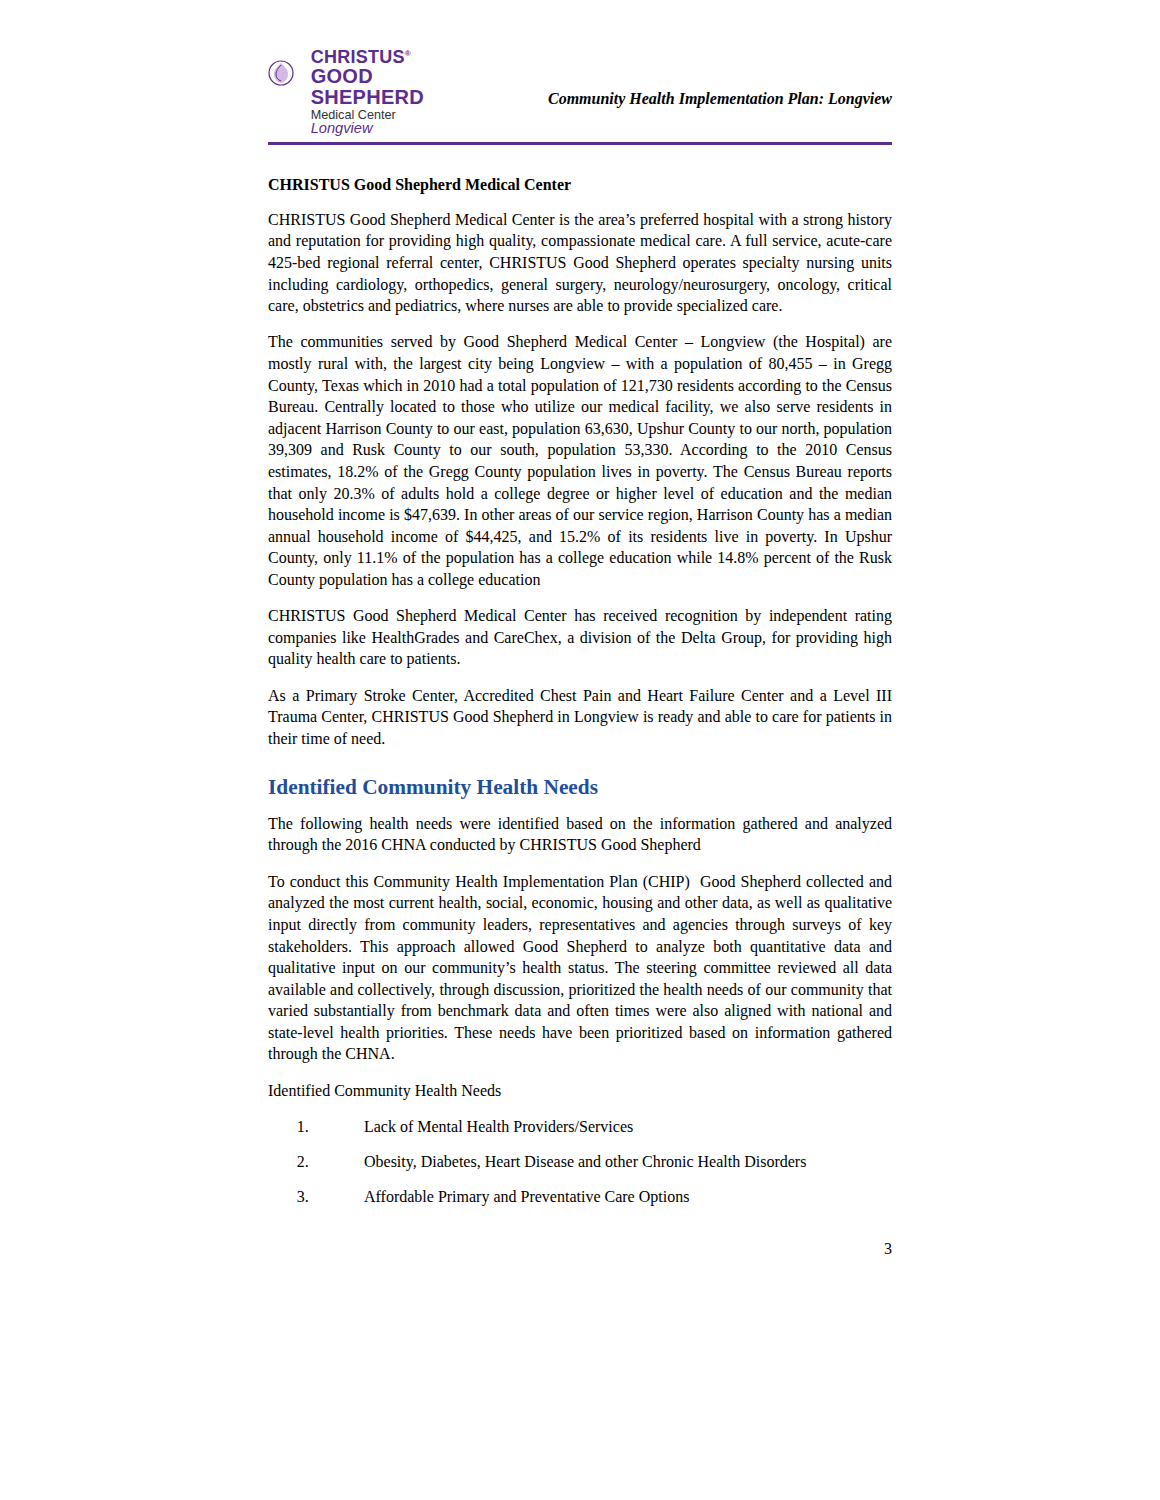CHRISTUS®
GOOD SHEPHERD
Medical Center
Longview
Community Health Implementation Plan: Longview
CHRISTUS Good Shepherd Medical Center
CHRISTUS Good Shepherd Medical Center is the area’s preferred hospital with a strong history and reputation for providing high quality, compassionate medical care. A full service, acute-care 425-bed regional referral center, CHRISTUS Good Shepherd operates specialty nursing units including cardiology, orthopedics, general surgery, neurology/neurosurgery, oncology, critical care, obstetrics and pediatrics, where nurses are able to provide specialized care.
The communities served by Good Shepherd Medical Center – Longview (the Hospital) are mostly rural with, the largest city being Longview – with a population of 80,455 – in Gregg County, Texas which in 2010 had a total population of 121,730 residents according to the Census Bureau. Centrally located to those who utilize our medical facility, we also serve residents in adjacent Harrison County to our east, population 63,630, Upshur County to our north, population 39,309 and Rusk County to our south, population 53,330. According to the 2010 Census estimates, 18.2% of the Gregg County population lives in poverty. The Census Bureau reports that only 20.3% of adults hold a college degree or higher level of education and the median household income is $47,639. In other areas of our service region, Harrison County has a median annual household income of $44,425, and 15.2% of its residents live in poverty. In Upshur County, only 11.1% of the population has a college education while 14.8% percent of the Rusk County population has a college education
CHRISTUS Good Shepherd Medical Center has received recognition by independent rating companies like HealthGrades and CareChex, a division of the Delta Group, for providing high quality health care to patients.
As a Primary Stroke Center, Accredited Chest Pain and Heart Failure Center and a Level III Trauma Center, CHRISTUS Good Shepherd in Longview is ready and able to care for patients in their time of need.
Identified Community Health Needs
The following health needs were identified based on the information gathered and analyzed through the 2016 CHNA conducted by CHRISTUS Good Shepherd
To conduct this Community Health Implementation Plan (CHIP) Good Shepherd collected and analyzed the most current health, social, economic, housing and other data, as well as qualitative input directly from community leaders, representatives and agencies through surveys of key stakeholders. This approach allowed Good Shepherd to analyze both quantitative data and qualitative input on our community’s health status. The steering committee reviewed all data available and collectively, through discussion, prioritized the health needs of our community that varied substantially from benchmark data and often times were also aligned with national and state-level health priorities. These needs have been prioritized based on information gathered through the CHNA.
Identified Community Health Needs
1. Lack of Mental Health Providers/Services
2. Obesity, Diabetes, Heart Disease and other Chronic Health Disorders
3. Affordable Primary and Preventative Care Options
3